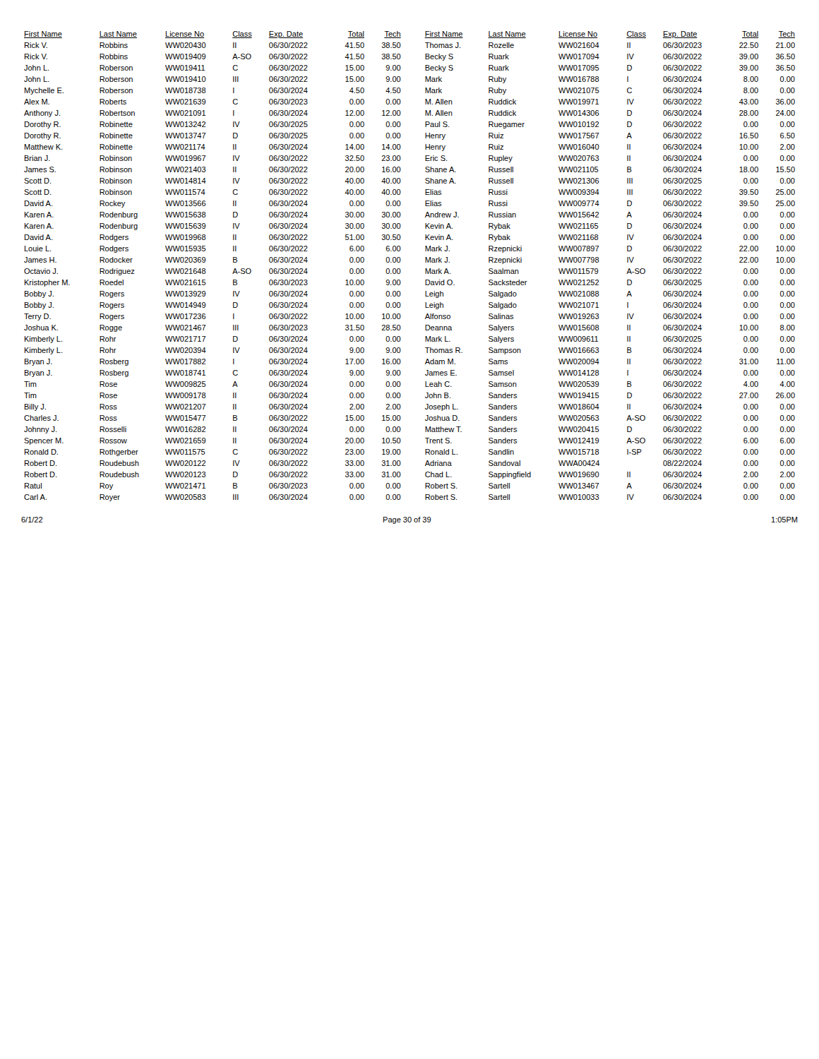| First Name | Last Name | License No | Class | Exp. Date | Total | Tech | | First Name | Last Name | License No | Class | Exp. Date | Total | Tech |
| --- | --- | --- | --- | --- | --- | --- | --- | --- | --- | --- | --- | --- | --- | --- |
| Rick V. | Robbins | WW020430 | II | 06/30/2022 | 41.50 | 38.50 | | Thomas J. | Rozelle | WW021604 | II | 06/30/2023 | 22.50 | 21.00 |
| Rick V. | Robbins | WW019409 | A-SO | 06/30/2022 | 41.50 | 38.50 | | Becky S | Ruark | WW017094 | IV | 06/30/2022 | 39.00 | 36.50 |
| John L. | Roberson | WW019411 | C | 06/30/2022 | 15.00 | 9.00 | | Becky S | Ruark | WW017095 | D | 06/30/2022 | 39.00 | 36.50 |
| John L. | Roberson | WW019410 | III | 06/30/2022 | 15.00 | 9.00 | | Mark | Ruby | WW016788 | I | 06/30/2024 | 8.00 | 0.00 |
| Mychelle E. | Roberson | WW018738 | I | 06/30/2024 | 4.50 | 4.50 | | Mark | Ruby | WW021075 | C | 06/30/2024 | 8.00 | 0.00 |
| Alex M. | Roberts | WW021639 | C | 06/30/2023 | 0.00 | 0.00 | | M. Allen | Ruddick | WW019971 | IV | 06/30/2022 | 43.00 | 36.00 |
| Anthony J. | Robertson | WW021091 | I | 06/30/2024 | 12.00 | 12.00 | | M. Allen | Ruddick | WW014306 | D | 06/30/2024 | 28.00 | 24.00 |
| Dorothy R. | Robinette | WW013242 | IV | 06/30/2025 | 0.00 | 0.00 | | Paul S. | Ruegamer | WW010192 | D | 06/30/2022 | 0.00 | 0.00 |
| Dorothy R. | Robinette | WW013747 | D | 06/30/2025 | 0.00 | 0.00 | | Henry | Ruiz | WW017567 | A | 06/30/2022 | 16.50 | 6.50 |
| Matthew K. | Robinette | WW021174 | II | 06/30/2024 | 14.00 | 14.00 | | Henry | Ruiz | WW016040 | II | 06/30/2024 | 10.00 | 2.00 |
| Brian J. | Robinson | WW019967 | IV | 06/30/2022 | 32.50 | 23.00 | | Eric S. | Rupley | WW020763 | II | 06/30/2024 | 0.00 | 0.00 |
| James S. | Robinson | WW021403 | II | 06/30/2022 | 20.00 | 16.00 | | Shane A. | Russell | WW021105 | B | 06/30/2024 | 18.00 | 15.50 |
| Scott D. | Robinson | WW014814 | IV | 06/30/2022 | 40.00 | 40.00 | | Shane A. | Russell | WW021306 | III | 06/30/2025 | 0.00 | 0.00 |
| Scott D. | Robinson | WW011574 | C | 06/30/2022 | 40.00 | 40.00 | | Elias | Russi | WW009394 | III | 06/30/2022 | 39.50 | 25.00 |
| David A. | Rockey | WW013566 | II | 06/30/2024 | 0.00 | 0.00 | | Elias | Russi | WW009774 | D | 06/30/2022 | 39.50 | 25.00 |
| Karen A. | Rodenburg | WW015638 | D | 06/30/2024 | 30.00 | 30.00 | | Andrew J. | Russian | WW015642 | A | 06/30/2024 | 0.00 | 0.00 |
| Karen A. | Rodenburg | WW015639 | IV | 06/30/2024 | 30.00 | 30.00 | | Kevin A. | Rybak | WW021165 | D | 06/30/2024 | 0.00 | 0.00 |
| David A. | Rodgers | WW019968 | II | 06/30/2022 | 51.00 | 30.50 | | Kevin A. | Rybak | WW021168 | IV | 06/30/2024 | 0.00 | 0.00 |
| Louie L. | Rodgers | WW015935 | II | 06/30/2022 | 6.00 | 6.00 | | Mark J. | Rzepnicki | WW007897 | D | 06/30/2022 | 22.00 | 10.00 |
| James H. | Rodocker | WW020369 | B | 06/30/2024 | 0.00 | 0.00 | | Mark J. | Rzepnicki | WW007798 | IV | 06/30/2022 | 22.00 | 10.00 |
| Octavio J. | Rodriguez | WW021648 | A-SO | 06/30/2024 | 0.00 | 0.00 | | Mark A. | Saalman | WW011579 | A-SO | 06/30/2022 | 0.00 | 0.00 |
| Kristopher M. | Roedel | WW021615 | B | 06/30/2023 | 10.00 | 9.00 | | David O. | Sacksteder | WW021252 | D | 06/30/2025 | 0.00 | 0.00 |
| Bobby J. | Rogers | WW013929 | IV | 06/30/2024 | 0.00 | 0.00 | | Leigh | Salgado | WW021088 | A | 06/30/2024 | 0.00 | 0.00 |
| Bobby J. | Rogers | WW014949 | D | 06/30/2024 | 0.00 | 0.00 | | Leigh | Salgado | WW021071 | I | 06/30/2024 | 0.00 | 0.00 |
| Terry D. | Rogers | WW017236 | I | 06/30/2022 | 10.00 | 10.00 | | Alfonso | Salinas | WW019263 | IV | 06/30/2024 | 0.00 | 0.00 |
| Joshua K. | Rogge | WW021467 | III | 06/30/2023 | 31.50 | 28.50 | | Deanna | Salyers | WW015608 | II | 06/30/2024 | 10.00 | 8.00 |
| Kimberly L. | Rohr | WW021717 | D | 06/30/2024 | 0.00 | 0.00 | | Mark L. | Salyers | WW009611 | II | 06/30/2025 | 0.00 | 0.00 |
| Kimberly L. | Rohr | WW020394 | IV | 06/30/2024 | 9.00 | 9.00 | | Thomas R. | Sampson | WW016663 | B | 06/30/2024 | 0.00 | 0.00 |
| Bryan J. | Rosberg | WW017882 | I | 06/30/2024 | 17.00 | 16.00 | | Adam M. | Sams | WW020094 | II | 06/30/2022 | 31.00 | 11.00 |
| Bryan J. | Rosberg | WW018741 | C | 06/30/2024 | 9.00 | 9.00 | | James E. | Samsel | WW014128 | I | 06/30/2024 | 0.00 | 0.00 |
| Tim | Rose | WW009825 | A | 06/30/2024 | 0.00 | 0.00 | | Leah C. | Samson | WW020539 | B | 06/30/2022 | 4.00 | 4.00 |
| Tim | Rose | WW009178 | II | 06/30/2024 | 0.00 | 0.00 | | John B. | Sanders | WW019415 | D | 06/30/2022 | 27.00 | 26.00 |
| Billy J. | Ross | WW021207 | II | 06/30/2024 | 2.00 | 2.00 | | Joseph L. | Sanders | WW018604 | II | 06/30/2024 | 0.00 | 0.00 |
| Charles J. | Ross | WW015477 | B | 06/30/2022 | 15.00 | 15.00 | | Joshua D. | Sanders | WW020563 | A-SO | 06/30/2022 | 0.00 | 0.00 |
| Johnny J. | Rosselli | WW016282 | II | 06/30/2024 | 0.00 | 0.00 | | Matthew T. | Sanders | WW020415 | D | 06/30/2022 | 0.00 | 0.00 |
| Spencer M. | Rossow | WW021659 | II | 06/30/2024 | 20.00 | 10.50 | | Trent S. | Sanders | WW012419 | A-SO | 06/30/2022 | 6.00 | 6.00 |
| Ronald D. | Rothgerber | WW011575 | C | 06/30/2022 | 23.00 | 19.00 | | Ronald L. | Sandlin | WW015718 | I-SP | 06/30/2022 | 0.00 | 0.00 |
| Robert D. | Roudebush | WW020122 | IV | 06/30/2022 | 33.00 | 31.00 | | Adriana | Sandoval | WWA00424 | | 08/22/2024 | 0.00 | 0.00 |
| Robert D. | Roudebush | WW020123 | D | 06/30/2022 | 33.00 | 31.00 | | Chad L. | Sappingfield | WW019690 | II | 06/30/2024 | 2.00 | 2.00 |
| Ratul | Roy | WW021471 | B | 06/30/2023 | 0.00 | 0.00 | | Robert S. | Sartell | WW013467 | A | 06/30/2024 | 0.00 | 0.00 |
| Carl A. | Royer | WW020583 | III | 06/30/2024 | 0.00 | 0.00 | | Robert S. | Sartell | WW010033 | IV | 06/30/2024 | 0.00 | 0.00 |
6/1/22 Page 30 of 39 1:05PM